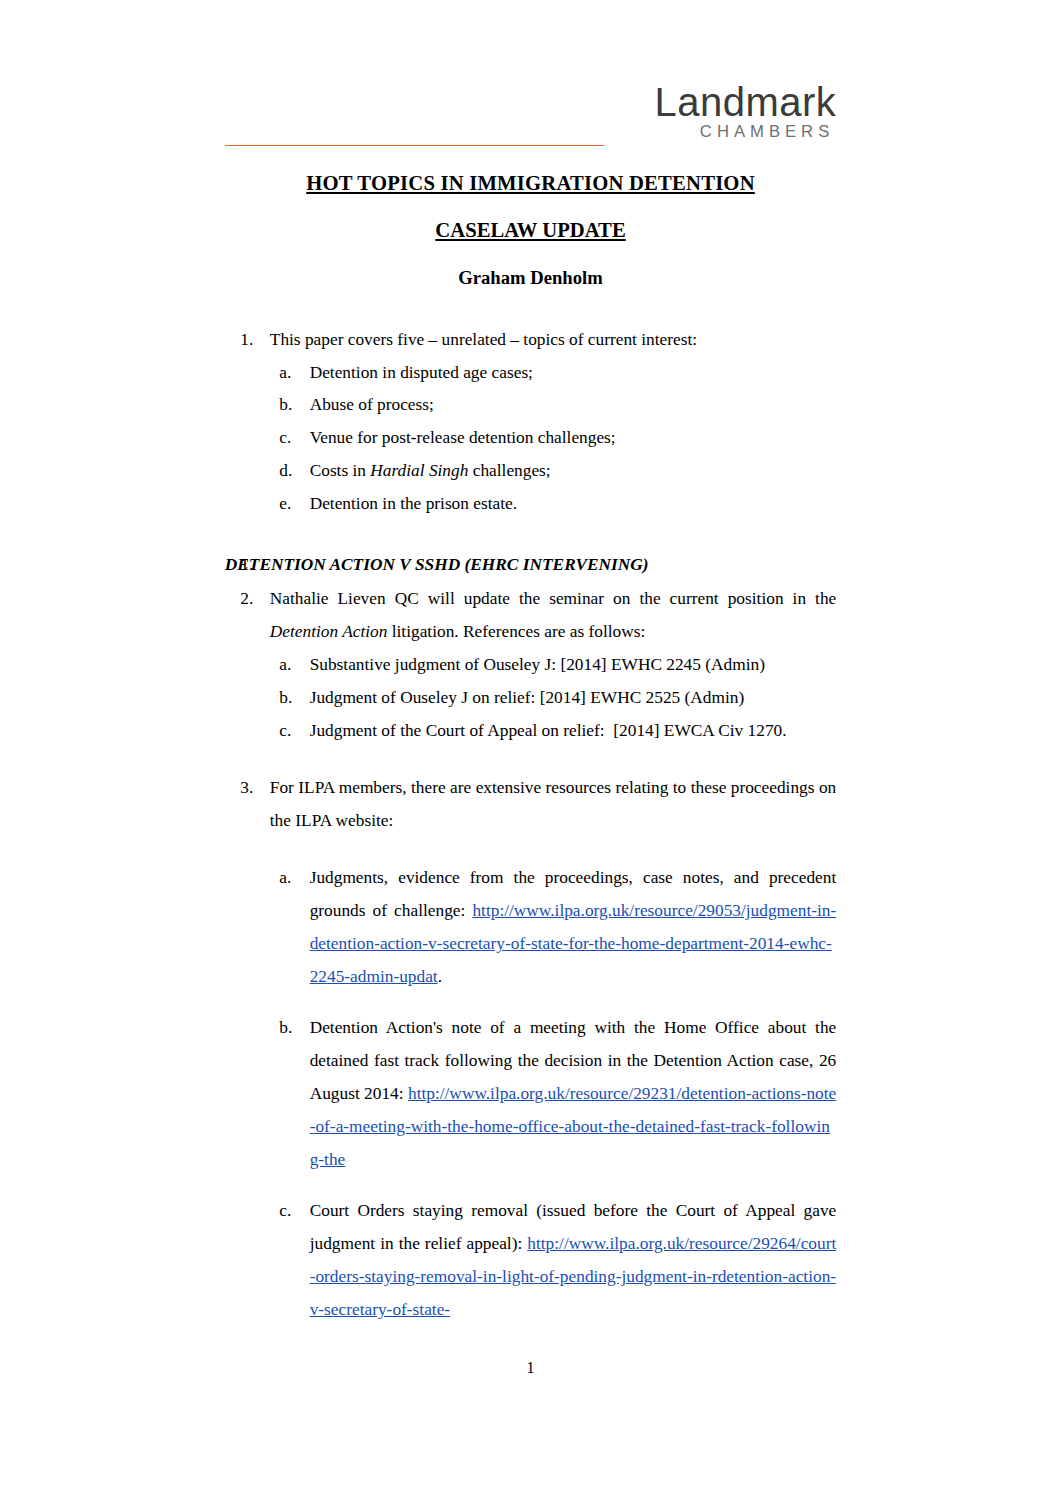Landmark
CHAMBERS
HOT TOPICS IN IMMIGRATION DETENTION
CASELAW UPDATE
Graham Denholm
This paper covers five – unrelated – topics of current interest:
Detention in disputed age cases;
Abuse of process;
Venue for post-release detention challenges;
Costs in Hardial Singh challenges;
Detention in the prison estate.
DETENTION ACTION V SSHD (EHRC INTERVENING)
Nathalie Lieven QC will update the seminar on the current position in the Detention Action litigation. References are as follows:
Substantive judgment of Ouseley J: [2014] EWHC 2245 (Admin)
Judgment of Ouseley J on relief: [2014] EWHC 2525 (Admin)
Judgment of the Court of Appeal on relief: [2014] EWCA Civ 1270.
For ILPA members, there are extensive resources relating to these proceedings on the ILPA website:
Judgments, evidence from the proceedings, case notes, and precedent grounds of challenge: http://www.ilpa.org.uk/resource/29053/judgment-in-detention-action-v-secretary-of-state-for-the-home-department-2014-ewhc-2245-admin-updat.
Detention Action's note of a meeting with the Home Office about the detained fast track following the decision in the Detention Action case, 26 August 2014: http://www.ilpa.org.uk/resource/29231/detention-actions-note-of-a-meeting-with-the-home-office-about-the-detained-fast-track-following-the
Court Orders staying removal (issued before the Court of Appeal gave judgment in the relief appeal): http://www.ilpa.org.uk/resource/29264/court-orders-staying-removal-in-light-of-pending-judgment-in-rdetention-action-v-secretary-of-state-
1